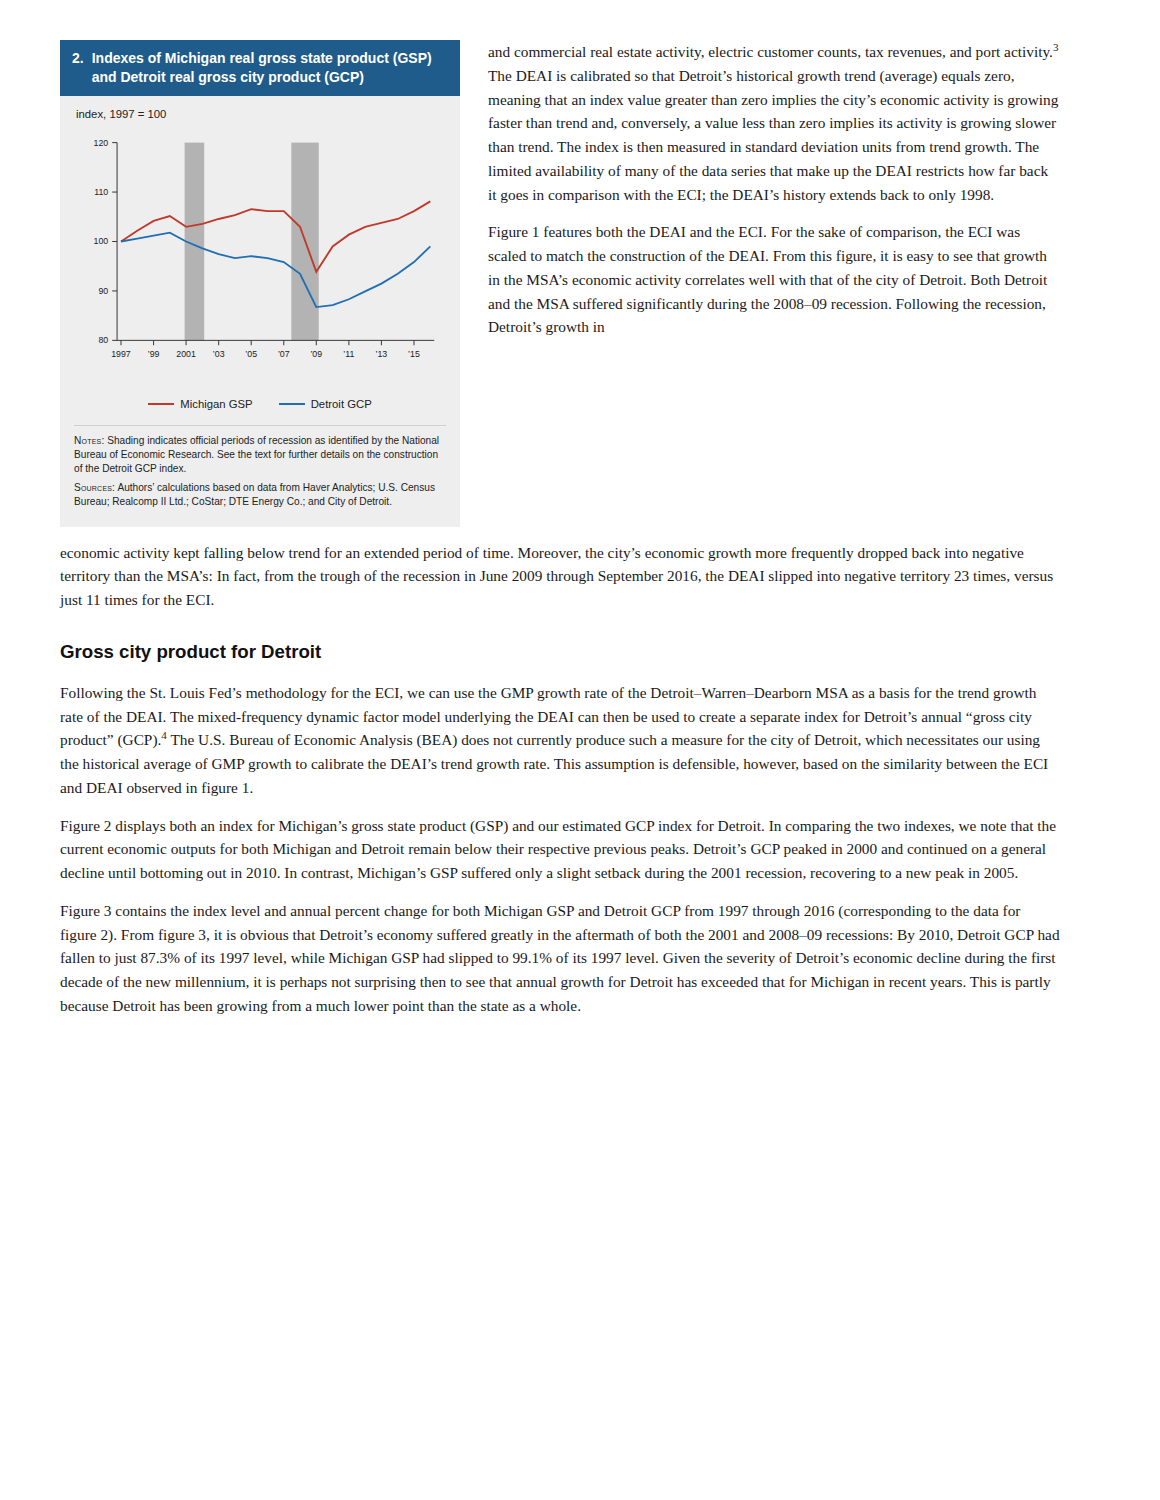2. Indexes of Michigan real gross state product (GSP) and Detroit real gross city product (GCP)
index, 1997 = 100
120 110 100 90 80 1997 ’99 2001 ’03 ’05 ’07 ’09 ’11 ’13 ’15
Michigan GSP Detroit GCP
Notes: Shading indicates official periods of recession as identified by the National Bureau of Economic Research. See the text for further details on the construction of the Detroit GCP index.
Sources: Authors’ calculations based on data from Haver Analytics; U.S. Census Bureau; Realcomp II Ltd.; CoStar; DTE Energy Co.; and City of Detroit.
and commercial real estate activity, electric customer counts, tax revenues, and port activity.3 The DEAI is calibrated so that Detroit’s historical growth trend (average) equals zero, meaning that an index value greater than zero implies the city’s economic activity is growing faster than trend and, conversely, a value less than zero implies its activity is growing slower than trend. The index is then measured in standard deviation units from trend growth. The limited availability of many of the data series that make up the DEAI restricts how far back it goes in comparison with the ECI; the DEAI’s history extends back to only 1998.
Figure 1 features both the DEAI and the ECI. For the sake of comparison, the ECI was scaled to match the construction of the DEAI. From this figure, it is easy to see that growth in the MSA’s economic activity correlates well with that of the city of Detroit. Both Detroit and the MSA suffered significantly during the 2008–09 recession. Following the recession, Detroit’s growth in
economic activity kept falling below trend for an extended period of time. Moreover, the city’s economic growth more frequently dropped back into negative territory than the MSA’s: In fact, from the trough of the recession in June 2009 through September 2016, the DEAI slipped into negative territory 23 times, versus just 11 times for the ECI.
Gross city product for Detroit
Following the St. Louis Fed’s methodology for the ECI, we can use the GMP growth rate of the Detroit–Warren–Dearborn MSA as a basis for the trend growth rate of the DEAI. The mixed-frequency dynamic factor model underlying the DEAI can then be used to create a separate index for Detroit’s annual “gross city product” (GCP).4 The U.S. Bureau of Economic Analysis (BEA) does not currently produce such a measure for the city of Detroit, which necessitates our using the historical average of GMP growth to calibrate the DEAI’s trend growth rate. This assumption is defensible, however, based on the similarity between the ECI and DEAI observed in figure 1.
Figure 2 displays both an index for Michigan’s gross state product (GSP) and our estimated GCP index for Detroit. In comparing the two indexes, we note that the current economic outputs for both Michigan and Detroit remain below their respective previous peaks. Detroit’s GCP peaked in 2000 and continued on a general decline until bottoming out in 2010. In contrast, Michigan’s GSP suffered only a slight setback during the 2001 recession, recovering to a new peak in 2005.
Figure 3 contains the index level and annual percent change for both Michigan GSP and Detroit GCP from 1997 through 2016 (corresponding to the data for figure 2). From figure 3, it is obvious that Detroit’s economy suffered greatly in the aftermath of both the 2001 and 2008–09 recessions: By 2010, Detroit GCP had fallen to just 87.3% of its 1997 level, while Michigan GSP had slipped to 99.1% of its 1997 level. Given the severity of Detroit’s economic decline during the first decade of the new millennium, it is perhaps not surprising then to see that annual growth for Detroit has exceeded that for Michigan in recent years. This is partly because Detroit has been growing from a much lower point than the state as a whole.